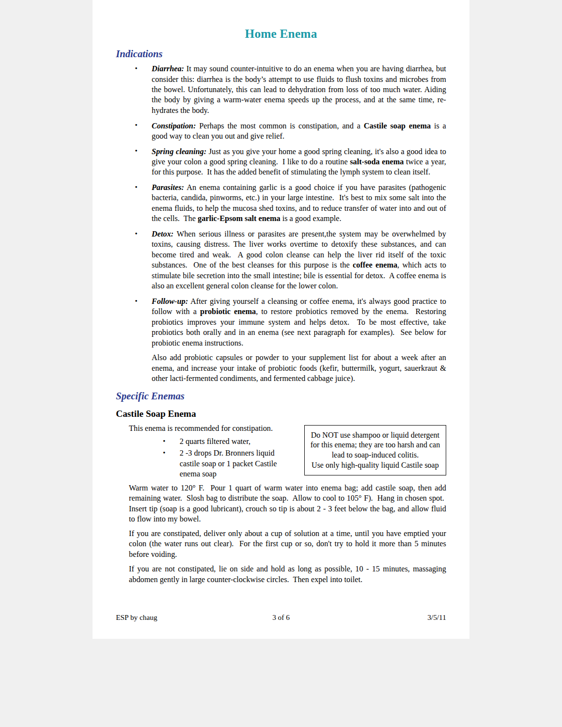Home Enema
Indications
Diarrhea: It may sound counter-intuitive to do an enema when you are having diarrhea, but consider this: diarrhea is the body’s attempt to use fluids to flush toxins and microbes from the bowel. Unfortunately, this can lead to dehydration from loss of too much water. Aiding the body by giving a warm-water enema speeds up the process, and at the same time, re-hydrates the body.
Constipation: Perhaps the most common is constipation, and a Castile soap enema is a good way to clean you out and give relief.
Spring cleaning: Just as you give your home a good spring cleaning, it's also a good idea to give your colon a good spring cleaning. I like to do a routine salt-soda enema twice a year, for this purpose. It has the added benefit of stimulating the lymph system to clean itself.
Parasites: An enema containing garlic is a good choice if you have parasites (pathogenic bacteria, candida, pinworms, etc.) in your large intestine. It's best to mix some salt into the enema fluids, to help the mucosa shed toxins, and to reduce transfer of water into and out of the cells. The garlic-Epsom salt enema is a good example.
Detox: When serious illness or parasites are present,the system may be overwhelmed by toxins, causing distress. The liver works overtime to detoxify these substances, and can become tired and weak. A good colon cleanse can help the liver rid itself of the toxic substances. One of the best cleanses for this purpose is the coffee enema, which acts to stimulate bile secretion into the small intestine; bile is essential for detox. A coffee enema is also an excellent general colon cleanse for the lower colon.
Follow-up: After giving yourself a cleansing or coffee enema, it's always good practice to follow with a probiotic enema, to restore probiotics removed by the enema. Restoring probiotics improves your immune system and helps detox. To be most effective, take probiotics both orally and in an enema (see next paragraph for examples). See below for probiotic enema instructions.
Also add probiotic capsules or powder to your supplement list for about a week after an enema, and increase your intake of probiotic foods (kefir, buttermilk, yogurt, sauerkraut & other lacti-fermented condiments, and fermented cabbage juice).
Specific Enemas
Castile Soap Enema
Do NOT use shampoo or liquid detergent for this enema; they are too harsh and can lead to soap-induced colitis.
Use only high-quality liquid Castile soap
This enema is recommended for constipation.
2 quarts filtered water,
2 -3 drops Dr. Bronners liquid castile soap or 1 packet Castile enema soap
Warm water to 120° F. Pour 1 quart of warm water into enema bag; add castile soap, then add remaining water. Slosh bag to distribute the soap. Allow to cool to 105° F). Hang in chosen spot. Insert tip (soap is a good lubricant), crouch so tip is about 2 - 3 feet below the bag, and allow fluid to flow into my bowel.
If you are constipated, deliver only about a cup of solution at a time, until you have emptied your colon (the water runs out clear). For the first cup or so, don't try to hold it more than 5 minutes before voiding.
If you are not constipated, lie on side and hold as long as possible, 10 - 15 minutes, massaging abdomen gently in large counter-clockwise circles. Then expel into toilet.
ESP by chaug
3 of 6
3/5/11